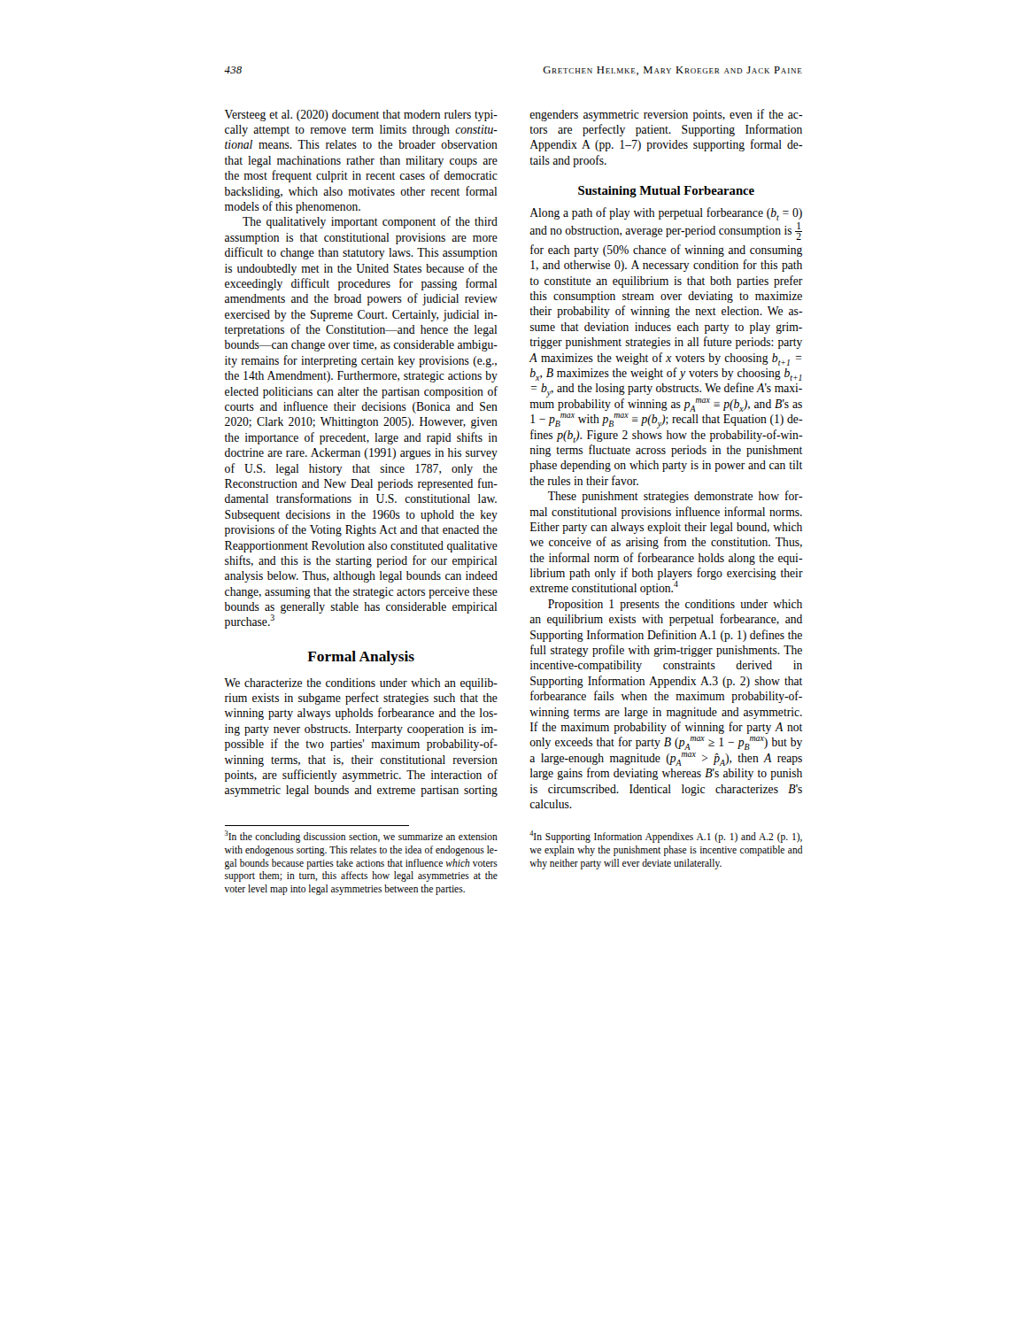438 Gretchen Helmke, Mary Kroeger and Jack Paine
Versteeg et al. (2020) document that modern rulers typically attempt to remove term limits through constitutional means. This relates to the broader observation that legal machinations rather than military coups are the most frequent culprit in recent cases of democratic backsliding, which also motivates other recent formal models of this phenomenon.
The qualitatively important component of the third assumption is that constitutional provisions are more difficult to change than statutory laws. This assumption is undoubtedly met in the United States because of the exceedingly difficult procedures for passing formal amendments and the broad powers of judicial review exercised by the Supreme Court. Certainly, judicial interpretations of the Constitution—and hence the legal bounds—can change over time, as considerable ambiguity remains for interpreting certain key provisions (e.g., the 14th Amendment). Furthermore, strategic actions by elected politicians can alter the partisan composition of courts and influence their decisions (Bonica and Sen 2020; Clark 2010; Whittington 2005). However, given the importance of precedent, large and rapid shifts in doctrine are rare. Ackerman (1991) argues in his survey of U.S. legal history that since 1787, only the Reconstruction and New Deal periods represented fundamental transformations in U.S. constitutional law. Subsequent decisions in the 1960s to uphold the key provisions of the Voting Rights Act and that enacted the Reapportionment Revolution also constituted qualitative shifts, and this is the starting period for our empirical analysis below. Thus, although legal bounds can indeed change, assuming that the strategic actors perceive these bounds as generally stable has considerable empirical purchase.3
Formal Analysis
We characterize the conditions under which an equilibrium exists in subgame perfect strategies such that the winning party always upholds forbearance and the losing party never obstructs. Interparty cooperation is impossible if the two parties' maximum probability-of-winning terms, that is, their constitutional reversion points, are sufficiently asymmetric. The interaction of asymmetric legal bounds and extreme partisan sorting engenders asymmetric reversion points, even if the actors are perfectly patient. Supporting Information Appendix A (pp. 1–7) provides supporting formal details and proofs.
Sustaining Mutual Forbearance
Along a path of play with perpetual forbearance (bt = 0) and no obstruction, average per-period consumption is 12 for each party (50% chance of winning and consuming 1, and otherwise 0). A necessary condition for this path to constitute an equilibrium is that both parties prefer this consumption stream over deviating to maximize their probability of winning the next election. We assume that deviation induces each party to play grim-trigger punishment strategies in all future periods: party A maximizes the weight of x voters by choosing bt+1 = bx, B maximizes the weight of y voters by choosing bt+1 = by, and the losing party obstructs. We define A's maximum probability of winning as pAmax ≡ p(bx), and B's as 1 − pBmax with pBmax ≡ p(by); recall that Equation (1) defines p(bt). Figure 2 shows how the probability-of-winning terms fluctuate across periods in the punishment phase depending on which party is in power and can tilt the rules in their favor.
These punishment strategies demonstrate how formal constitutional provisions influence informal norms. Either party can always exploit their legal bound, which we conceive of as arising from the constitution. Thus, the informal norm of forbearance holds along the equilibrium path only if both players forgo exercising their extreme constitutional option.4
Proposition 1 presents the conditions under which an equilibrium exists with perpetual forbearance, and Supporting Information Definition A.1 (p. 1) defines the full strategy profile with grim-trigger punishments. The incentive-compatibility constraints derived in Supporting Information Appendix A.3 (p. 2) show that forbearance fails when the maximum probability-of-winning terms are large in magnitude and asymmetric. If the maximum probability of winning for party A not only exceeds that for party B (pAmax ≥ 1 − pBmax) but by a large-enough magnitude (pAmax > p̂A), then A reaps large gains from deviating whereas B's ability to punish is circumscribed. Identical logic characterizes B's calculus.
3In the concluding discussion section, we summarize an extension with endogenous sorting. This relates to the idea of endogenous legal bounds because parties take actions that influence which voters support them; in turn, this affects how legal asymmetries at the voter level map into legal asymmetries between the parties.
4In Supporting Information Appendixes A.1 (p. 1) and A.2 (p. 1), we explain why the punishment phase is incentive compatible and why neither party will ever deviate unilaterally.